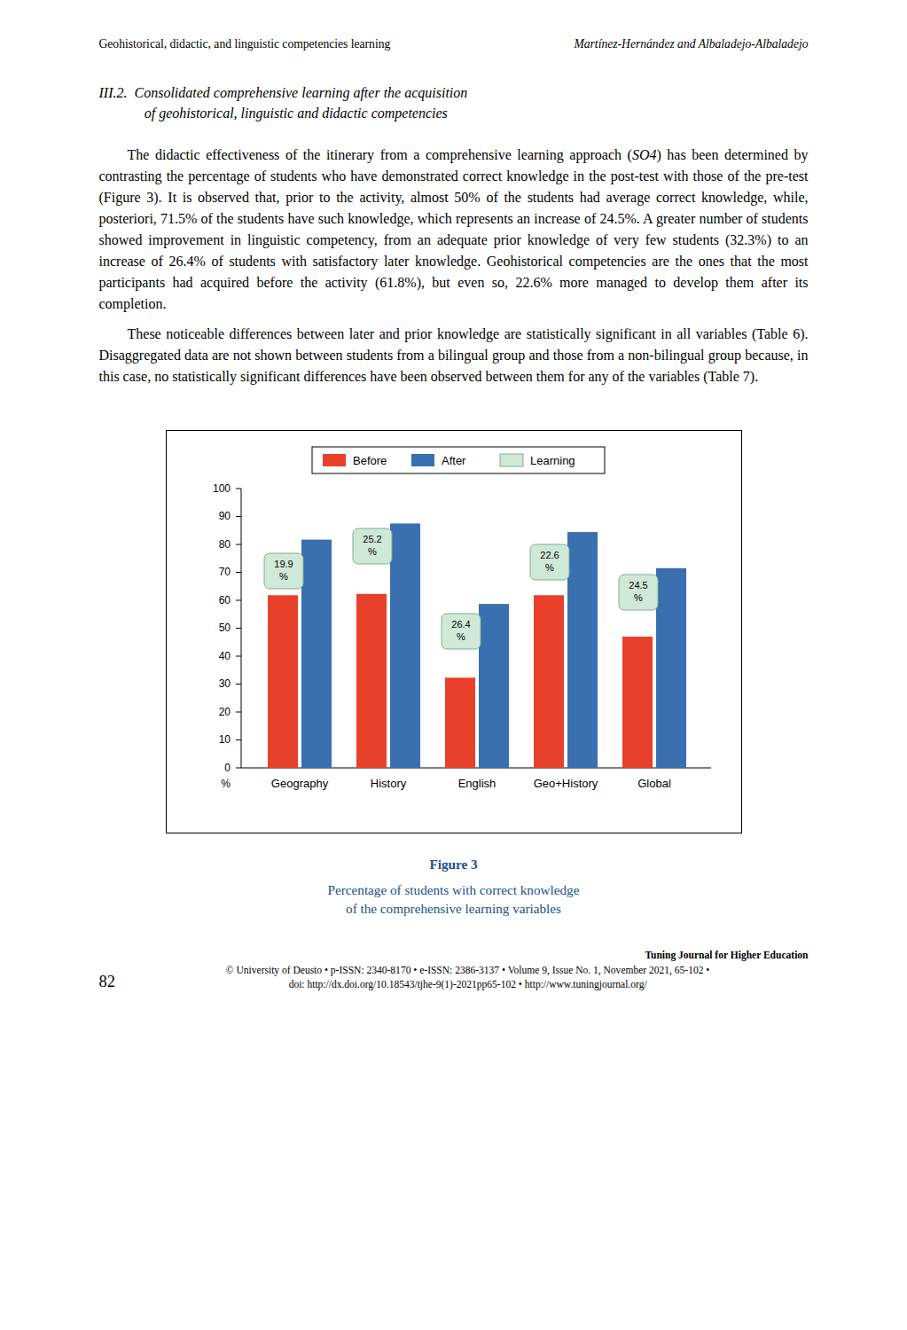Geohistorical, didactic, and linguistic competencies learning Martínez-Hernández and Albaladejo-Albaladejo
III.2. Consolidated comprehensive learning after the acquisition of geohistorical, linguistic and didactic competencies
The didactic effectiveness of the itinerary from a comprehensive learning approach (SO4) has been determined by contrasting the percentage of students who have demonstrated correct knowledge in the post-test with those of the pre-test (Figure 3). It is observed that, prior to the activity, almost 50% of the students had average correct knowledge, while, posteriori, 71.5% of the students have such knowledge, which represents an increase of 24.5%. A greater number of students showed improvement in linguistic competency, from an adequate prior knowledge of very few students (32.3%) to an increase of 26.4% of students with satisfactory later knowledge. Geohistorical competencies are the ones that the most participants had acquired before the activity (61.8%), but even so, 22.6% more managed to develop them after its completion.
These noticeable differences between later and prior knowledge are statistically significant in all variables (Table 6). Disaggregated data are not shown between students from a bilingual group and those from a non-bilingual group because, in this case, no statistically significant differences have been observed between them for any of the variables (Table 7).
Before After Learning 100 90 80 70 60 50 40 30 20 10 0 % 19.9 % 25.2 % 26.4 % 22.6 % 24.5 % Geography History English Geo+History Global
Figure 3 Percentage of students with correct knowledge of the comprehensive learning variables
82
Tuning Journal for Higher Education © University of Deusto • p-ISSN: 2340-8170 • e-ISSN: 2386-3137 • Volume 9, Issue No. 1, November 2021, 65-102 • doi: http://dx.doi.org/10.18543/tjhe-9(1)-2021pp65-102 • http://www.tuningjournal.org/